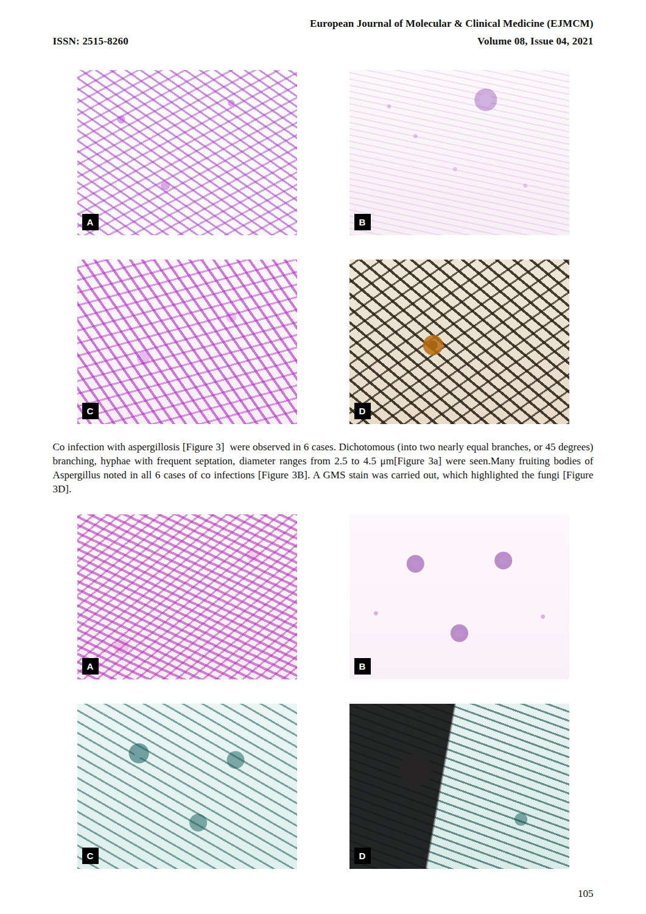European Journal of Molecular & Clinical Medicine (EJMCM)
ISSN: 2515-8260
Volume 08, Issue 04, 2021
A
B
C
D
Co infection with aspergillosis [Figure 3] were observed in 6 cases. Dichotomous (into two nearly equal branches, or 45 degrees) branching, hyphae with frequent septation, diameter ranges from 2.5 to 4.5 μm[Figure 3a] were seen.Many fruiting bodies of Aspergillus noted in all 6 cases of co infections [Figure 3B]. A GMS stain was carried out, which highlighted the fungi [Figure 3D].
A
B
C
D
105